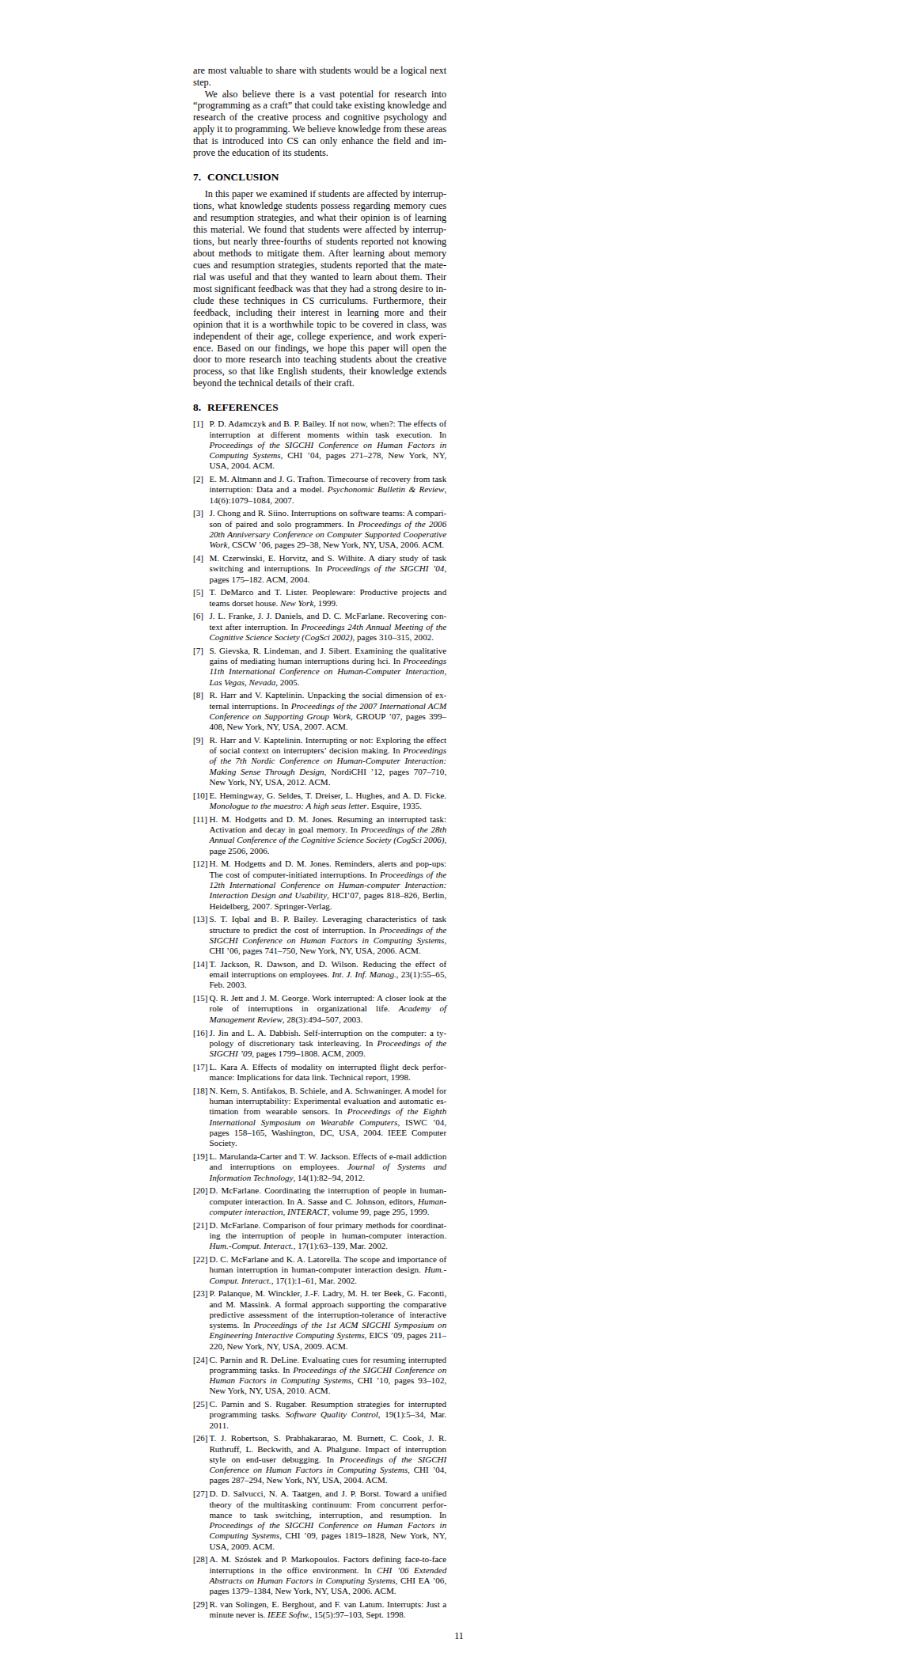are most valuable to share with students would be a logical next step.
We also believe there is a vast potential for research into “programming as a craft” that could take existing knowledge and research of the creative process and cognitive psychology and apply it to programming. We believe knowledge from these areas that is introduced into CS can only enhance the field and improve the education of its students.
7. CONCLUSION
In this paper we examined if students are affected by interruptions, what knowledge students possess regarding memory cues and resumption strategies, and what their opinion is of learning this material. We found that students were affected by interruptions, but nearly three-fourths of students reported not knowing about methods to mitigate them. After learning about memory cues and resumption strategies, students reported that the material was useful and that they wanted to learn about them. Their most significant feedback was that they had a strong desire to include these techniques in CS curriculums. Furthermore, their feedback, including their interest in learning more and their opinion that it is a worthwhile topic to be covered in class, was independent of their age, college experience, and work experience. Based on our findings, we hope this paper will open the door to more research into teaching students about the creative process, so that like English students, their knowledge extends beyond the technical details of their craft.
8. REFERENCES
P. D. Adamczyk and B. P. Bailey. If not now, when?: The effects of interruption at different moments within task execution. In Proceedings of the SIGCHI Conference on Human Factors in Computing Systems, CHI ’04, pages 271–278, New York, NY, USA, 2004. ACM.
E. M. Altmann and J. G. Trafton. Timecourse of recovery from task interruption: Data and a model. Psychonomic Bulletin & Review, 14(6):1079–1084, 2007.
J. Chong and R. Siino. Interruptions on software teams: A comparison of paired and solo programmers. In Proceedings of the 2006 20th Anniversary Conference on Computer Supported Cooperative Work, CSCW ’06, pages 29–38, New York, NY, USA, 2006. ACM.
M. Czerwinski, E. Horvitz, and S. Wilhite. A diary study of task switching and interruptions. In Proceedings of the SIGCHI ’04, pages 175–182. ACM, 2004.
T. DeMarco and T. Lister. Peopleware: Productive projects and teams dorset house. New York, 1999.
J. L. Franke, J. J. Daniels, and D. C. McFarlane. Recovering context after interruption. In Proceedings 24th Annual Meeting of the Cognitive Science Society (CogSci 2002), pages 310–315, 2002.
S. Gievska, R. Lindeman, and J. Sibert. Examining the qualitative gains of mediating human interruptions during hci. In Proceedings 11th International Conference on Human-Computer Interaction, Las Vegas, Nevada, 2005.
R. Harr and V. Kaptelinin. Unpacking the social dimension of external interruptions. In Proceedings of the 2007 International ACM Conference on Supporting Group Work, GROUP ’07, pages 399–408, New York, NY, USA, 2007. ACM.
R. Harr and V. Kaptelinin. Interrupting or not: Exploring the effect of social context on interrupters’ decision making. In Proceedings of the 7th Nordic Conference on Human-Computer Interaction: Making Sense Through Design, NordiCHI ’12, pages 707–710, New York, NY, USA, 2012. ACM.
E. Hemingway, G. Seldes, T. Dreiser, L. Hughes, and A. D. Ficke. Monologue to the maestro: A high seas letter. Esquire, 1935.
H. M. Hodgetts and D. M. Jones. Resuming an interrupted task: Activation and decay in goal memory. In Proceedings of the 28th Annual Conference of the Cognitive Science Society (CogSci 2006), page 2506, 2006.
H. M. Hodgetts and D. M. Jones. Reminders, alerts and pop-ups: The cost of computer-initiated interruptions. In Proceedings of the 12th International Conference on Human-computer Interaction: Interaction Design and Usability, HCI’07, pages 818–826, Berlin, Heidelberg, 2007. Springer-Verlag.
S. T. Iqbal and B. P. Bailey. Leveraging characteristics of task structure to predict the cost of interruption. In Proceedings of the SIGCHI Conference on Human Factors in Computing Systems, CHI ’06, pages 741–750, New York, NY, USA, 2006. ACM.
T. Jackson, R. Dawson, and D. Wilson. Reducing the effect of email interruptions on employees. Int. J. Inf. Manag., 23(1):55–65, Feb. 2003.
Q. R. Jett and J. M. George. Work interrupted: A closer look at the role of interruptions in organizational life. Academy of Management Review, 28(3):494–507, 2003.
J. Jin and L. A. Dabbish. Self-interruption on the computer: a typology of discretionary task interleaving. In Proceedings of the SIGCHI ’09, pages 1799–1808. ACM, 2009.
L. Kara A. Effects of modality on interrupted flight deck performance: Implications for data link. Technical report, 1998.
N. Kern, S. Antifakos, B. Schiele, and A. Schwaninger. A model for human interruptability: Experimental evaluation and automatic estimation from wearable sensors. In Proceedings of the Eighth International Symposium on Wearable Computers, ISWC ’04, pages 158–165, Washington, DC, USA, 2004. IEEE Computer Society.
L. Marulanda-Carter and T. W. Jackson. Effects of e-mail addiction and interruptions on employees. Journal of Systems and Information Technology, 14(1):82–94, 2012.
D. McFarlane. Coordinating the interruption of people in human-computer interaction. In A. Sasse and C. Johnson, editors, Human-computer interaction, INTERACT, volume 99, page 295, 1999.
D. McFarlane. Comparison of four primary methods for coordinating the interruption of people in human-computer interaction. Hum.-Comput. Interact., 17(1):63–139, Mar. 2002.
D. C. McFarlane and K. A. Latorella. The scope and importance of human interruption in human-computer interaction design. Hum.-Comput. Interact., 17(1):1–61, Mar. 2002.
P. Palanque, M. Winckler, J.-F. Ladry, M. H. ter Beek, G. Faconti, and M. Massink. A formal approach supporting the comparative predictive assessment of the interruption-tolerance of interactive systems. In Proceedings of the 1st ACM SIGCHI Symposium on Engineering Interactive Computing Systems, EICS ’09, pages 211–220, New York, NY, USA, 2009. ACM.
C. Parnin and R. DeLine. Evaluating cues for resuming interrupted programming tasks. In Proceedings of the SIGCHI Conference on Human Factors in Computing Systems, CHI ’10, pages 93–102, New York, NY, USA, 2010. ACM.
C. Parnin and S. Rugaber. Resumption strategies for interrupted programming tasks. Software Quality Control, 19(1):5–34, Mar. 2011.
T. J. Robertson, S. Prabhakararao, M. Burnett, C. Cook, J. R. Ruthruff, L. Beckwith, and A. Phalgune. Impact of interruption style on end-user debugging. In Proceedings of the SIGCHI Conference on Human Factors in Computing Systems, CHI ’04, pages 287–294, New York, NY, USA, 2004. ACM.
D. D. Salvucci, N. A. Taatgen, and J. P. Borst. Toward a unified theory of the multitasking continuum: From concurrent performance to task switching, interruption, and resumption. In Proceedings of the SIGCHI Conference on Human Factors in Computing Systems, CHI ’09, pages 1819–1828, New York, NY, USA, 2009. ACM.
A. M. Szóstek and P. Markopoulos. Factors defining face-to-face interruptions in the office environment. In CHI ’06 Extended Abstracts on Human Factors in Computing Systems, CHI EA ’06, pages 1379–1384, New York, NY, USA, 2006. ACM.
R. van Solingen, E. Berghout, and F. van Latum. Interrupts: Just a minute never is. IEEE Softw., 15(5):97–103, Sept. 1998.
11